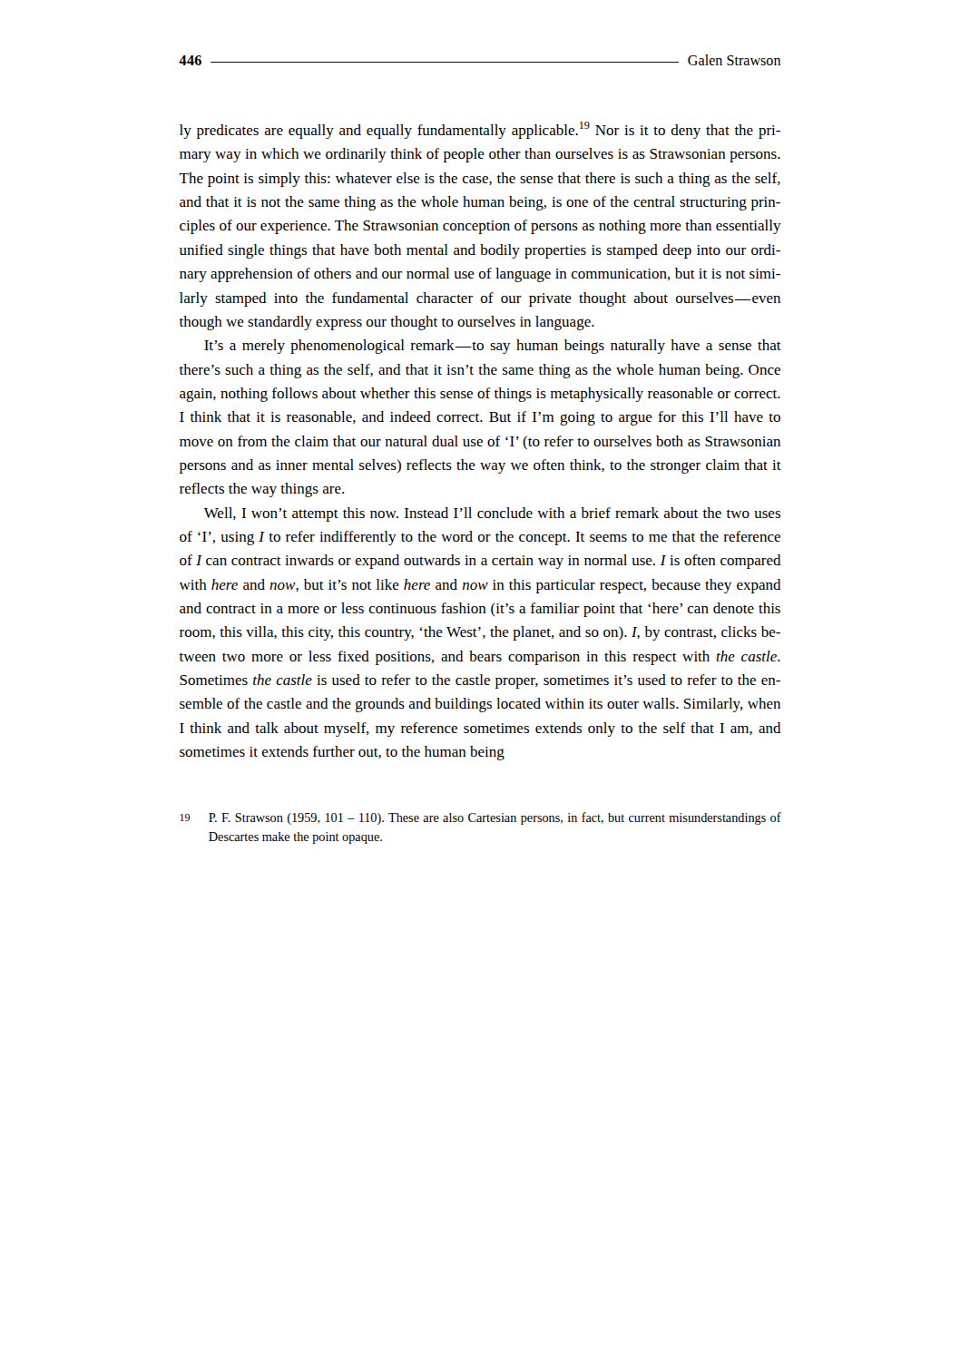446 Galen Strawson
ly predicates are equally and equally fundamentally applicable.19 Nor is it to deny that the primary way in which we ordinarily think of people other than ourselves is as Strawsonian persons. The point is simply this: whatever else is the case, the sense that there is such a thing as the self, and that it is not the same thing as the whole human being, is one of the central structuring principles of our experience. The Strawsonian conception of persons as nothing more than essentially unified single things that have both mental and bodily properties is stamped deep into our ordinary apprehension of others and our normal use of language in communication, but it is not similarly stamped into the fundamental character of our private thought about ourselves — even though we standardly express our thought to ourselves in language.
It’s a merely phenomenological remark — to say human beings naturally have a sense that there’s such a thing as the self, and that it isn’t the same thing as the whole human being. Once again, nothing follows about whether this sense of things is metaphysically reasonable or correct. I think that it is reasonable, and indeed correct. But if I’m going to argue for this I’ll have to move on from the claim that our natural dual use of ‘I’ (to refer to ourselves both as Strawsonian persons and as inner mental selves) reflects the way we often think, to the stronger claim that it reflects the way things are.
Well, I won’t attempt this now. Instead I’ll conclude with a brief remark about the two uses of ‘I’, using I to refer indifferently to the word or the concept. It seems to me that the reference of I can contract inwards or expand outwards in a certain way in normal use. I is often compared with here and now, but it’s not like here and now in this particular respect, because they expand and contract in a more or less continuous fashion (it’s a familiar point that ‘here’ can denote this room, this villa, this city, this country, ‘the West’, the planet, and so on). I, by contrast, clicks between two more or less fixed positions, and bears comparison in this respect with the castle. Sometimes the castle is used to refer to the castle proper, sometimes it’s used to refer to the ensemble of the castle and the grounds and buildings located within its outer walls. Similarly, when I think and talk about myself, my reference sometimes extends only to the self that I am, and sometimes it extends further out, to the human being
19 P. F. Strawson (1959, 101 – 110). These are also Cartesian persons, in fact, but current misunderstandings of Descartes make the point opaque.